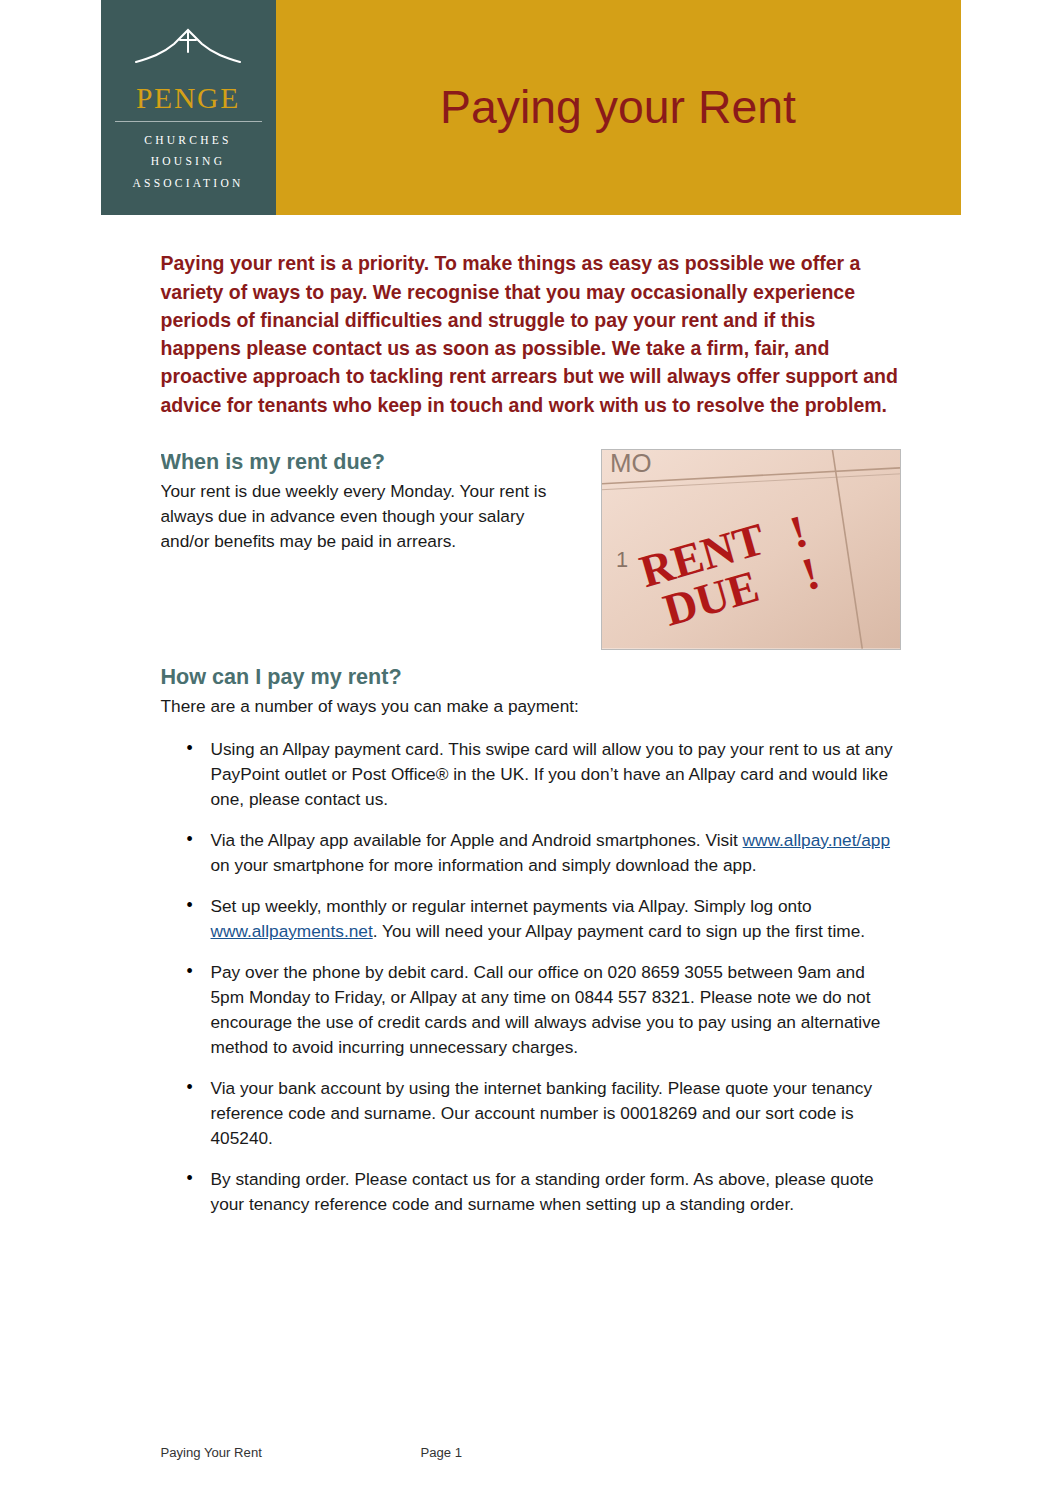PENGE
Churches
Housing
Association
Paying your Rent
Paying your rent is a priority. To make things as easy as possible we offer a variety of ways to pay. We recognise that you may occasionally experience periods of financial difficulties and struggle to pay your rent and if this happens please contact us as soon as possible. We take a firm, fair, and proactive approach to tackling rent arrears but we will always offer support and advice for tenants who keep in touch and work with us to resolve the problem.
MO 1 RENT DUE ! !
When is my rent due?
Your rent is due weekly every Monday. Your rent is always due in advance even though your salary and/or benefits may be paid in arrears.
How can I pay my rent?
There are a number of ways you can make a payment:
Using an Allpay payment card. This swipe card will allow you to pay your rent to us at any PayPoint outlet or Post Office® in the UK. If you don’t have an Allpay card and would like one, please contact us.
Via the Allpay app available for Apple and Android smartphones. Visit www.allpay.net/app on your smartphone for more information and simply download the app.
Set up weekly, monthly or regular internet payments via Allpay. Simply log onto www.allpayments.net. You will need your Allpay payment card to sign up the first time.
Pay over the phone by debit card. Call our office on 020 8659 3055 between 9am and 5pm Monday to Friday, or Allpay at any time on 0844 557 8321. Please note we do not encourage the use of credit cards and will always advise you to pay using an alternative method to avoid incurring unnecessary charges.
Via your bank account by using the internet banking facility. Please quote your tenancy reference code and surname. Our account number is 00018269 and our sort code is 405240.
By standing order. Please contact us for a standing order form. As above, please quote your tenancy reference code and surname when setting up a standing order.
Paying Your Rent Page 1